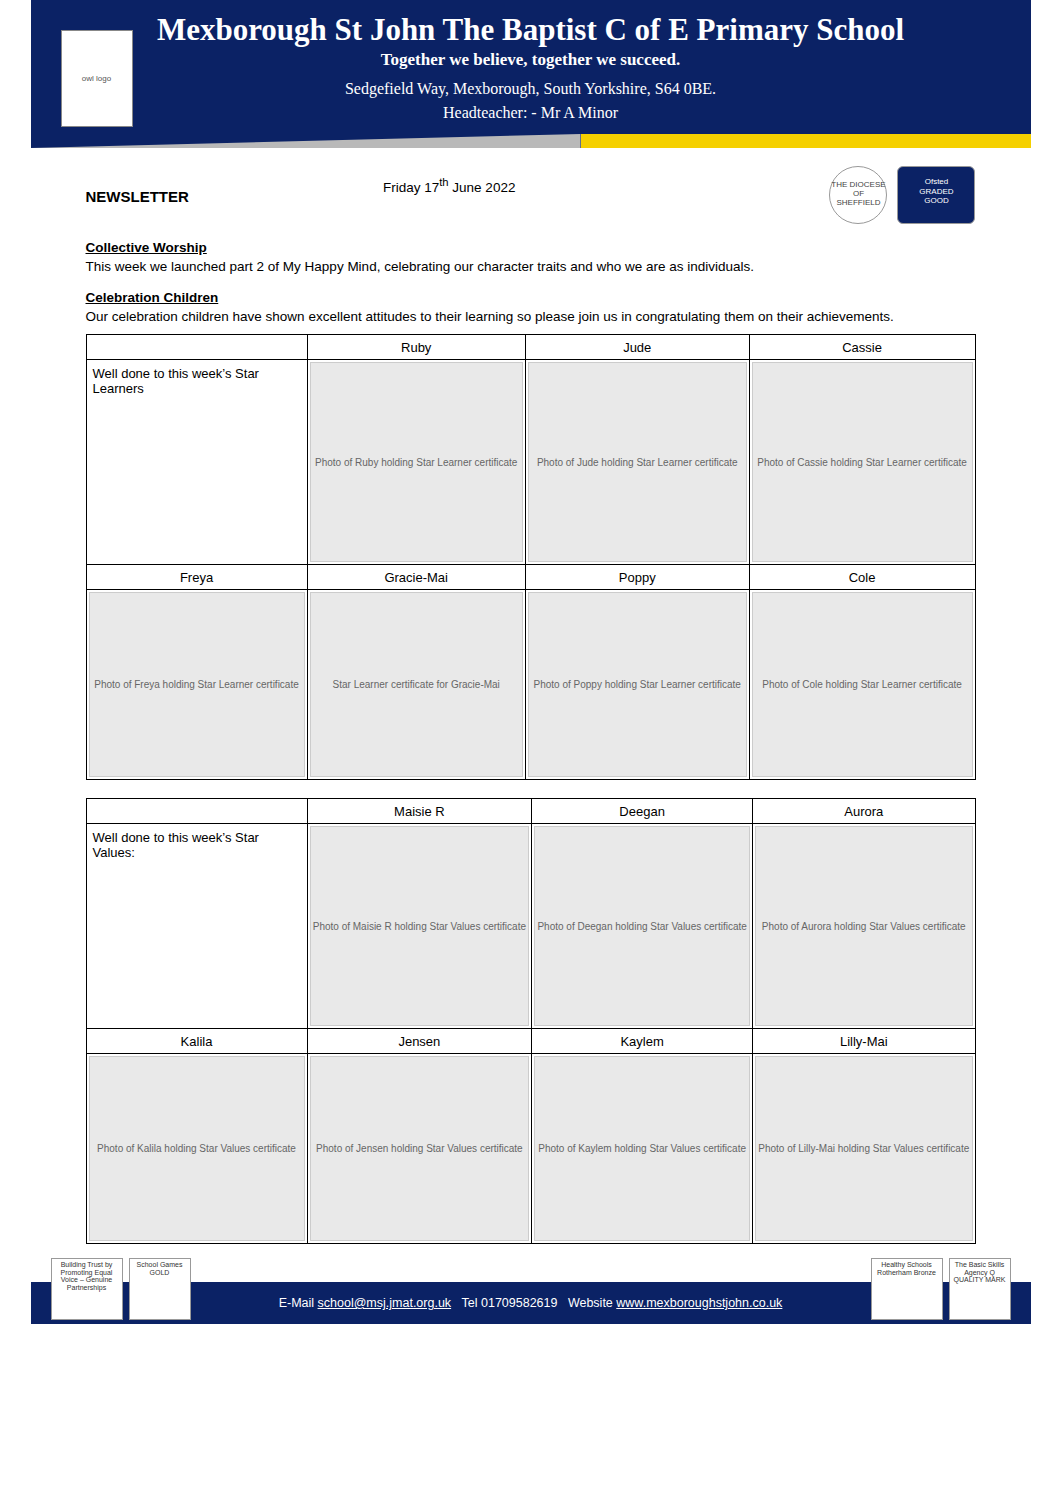owl logo
Mexborough St John The Baptist C of E Primary School
Together we believe, together we succeed.
Sedgefield Way, Mexborough, South Yorkshire, S64 0BE.
Headteacher: - Mr A Minor
NEWSLETTER
Friday 17th June 2022
THE DIOCESE OF SHEFFIELD
Ofsted
GRADED
GOOD
Collective Worship
This week we launched part 2 of My Happy Mind, celebrating our character traits and who we are as individuals.
Celebration Children
Our celebration children have shown excellent attitudes to their learning so please join us in congratulating them on their achievements.
| | Ruby | Jude | Cassie |
| Well done to this week’s Star Learners | Photo of Ruby holding Star Learner certificate | Photo of Jude holding Star Learner certificate | Photo of Cassie holding Star Learner certificate |
| Freya | Gracie-Mai | Poppy | Cole |
| Photo of Freya holding Star Learner certificate | Star Learner certificate for Gracie-Mai | Photo of Poppy holding Star Learner certificate | Photo of Cole holding Star Learner certificate |
| | Maisie R | Deegan | Aurora |
| Well done to this week’s Star Values: | Photo of Maisie R holding Star Values certificate | Photo of Deegan holding Star Values certificate | Photo of Aurora holding Star Values certificate |
| Kalila | Jensen | Kaylem | Lilly-Mai |
| Photo of Kalila holding Star Values certificate | Photo of Jensen holding Star Values certificate | Photo of Kaylem holding Star Values certificate | Photo of Lilly-Mai holding Star Values certificate |
Building Trust by Promoting Equal Voice – Genuine Partnerships
School Games GOLD
E-Mail school@msj.jmat.org.uk Tel 01709582619 Website www.mexboroughstjohn.co.uk
Healthy Schools Rotherham Bronze
The Basic Skills Agency Q QUALITY MARK